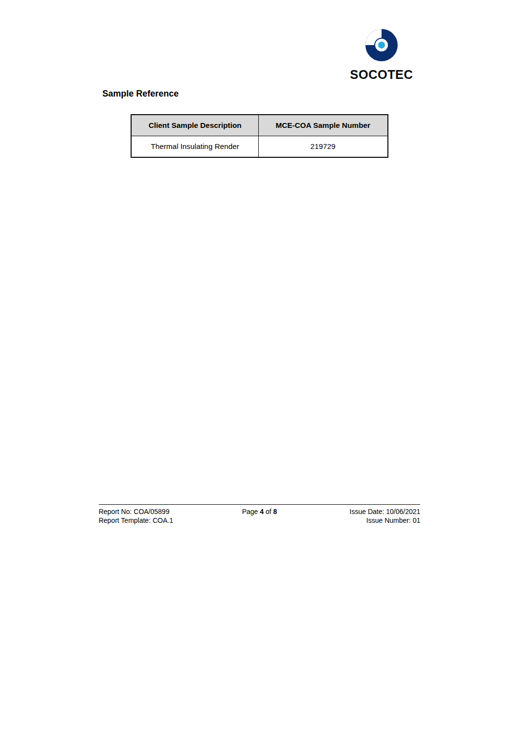SOCOTEC
Sample Reference
| Client Sample Description | MCE-COA Sample Number |
| --- | --- |
| Thermal Insulating Render | 219729 |
Report No: COA/05899
Page 4 of 8
Issue Date: 10/06/2021
Report Template: COA.1
Issue Number: 01